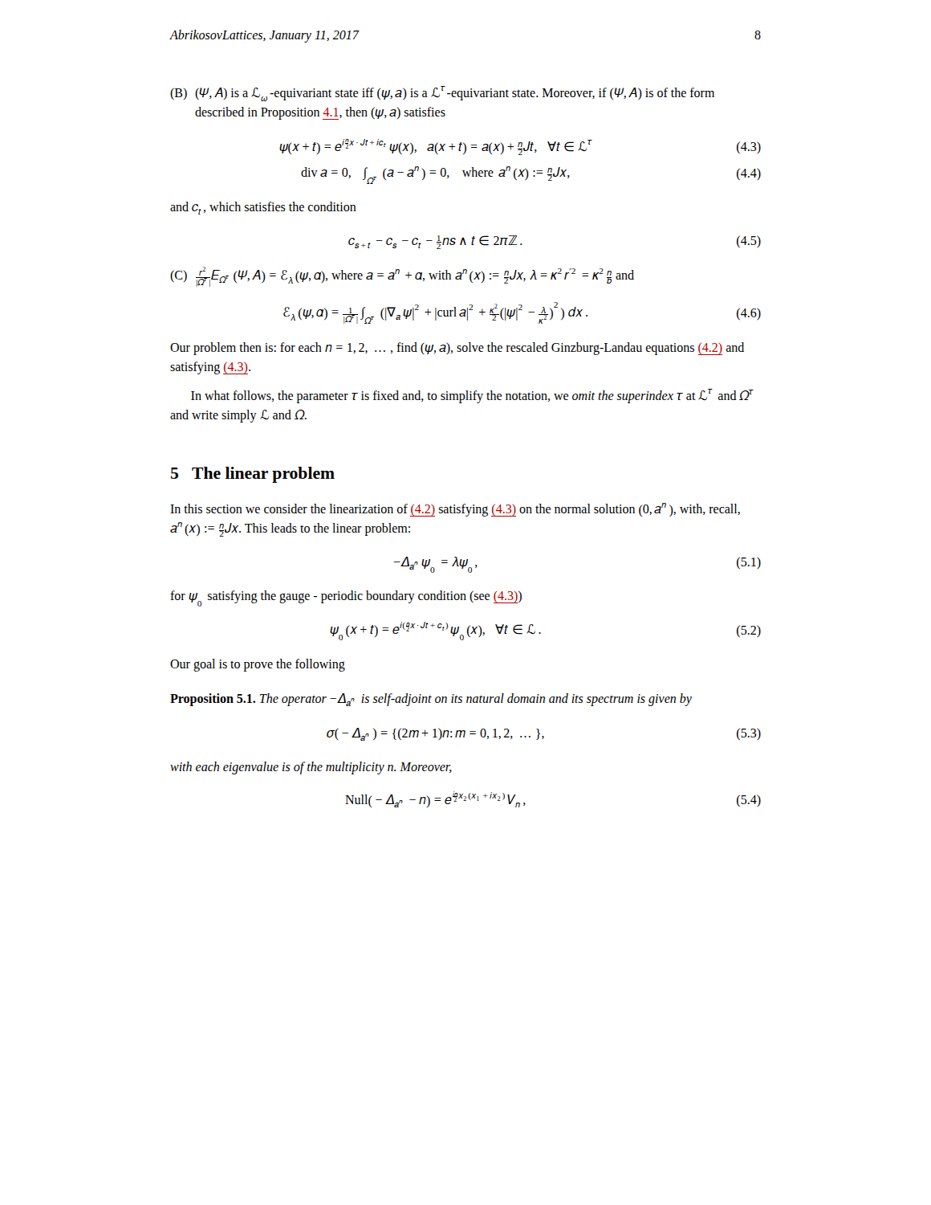AbrikosovLattices, January 11, 2017 8
(B) (Ψ,A) is a ℒω-equivariant state iff (ψ,a) is a ℒτ-equivariant state. Moreover, if (Ψ,A) is of the form described in Proposition 4.1, then (ψ,a) satisfies
ψ(x+t)= ein2x·Jt+ict ψ(x), a(x+t)=a(x)+n2Jt, ∀t∈ℒτ (4.3)
diva=0, ∫Ωτ (a−an)=0, where an(x):=n2Jx, (4.4)
and ct, which satisfies the condition
cs+t−cs−ct− 12ns∧t∈2πℤ. (4.5)
(C) r2|Ωτ| EΩτ (Ψ,A)= ℰλ(ψ,α) , where a=an+α, with an(x):=n2Jx, λ=κ2r′2=κ2nb and
ℰλ(ψ,α)= 1|Ωτ| ∫Ωτ ( |∇aψ|2 + |curla|2 + κ22 (|ψ|2−λκ2)2 ) dx. (4.6)
Our problem then is: for each n=1,2,…, find (ψ,a), solve the rescaled Ginzburg-Landau equations (4.2) and satisfying (4.3).
In what follows, the parameter τ is fixed and, to simplify the notation, we omit the superindex τ at ℒτ and Ωτ and write simply ℒ and Ω.
5 The linear problem
In this section we consider the linearization of (4.2) satisfying (4.3) on the normal solution (0,an), with, recall, an(x):=n2Jx. This leads to the linear problem:
−Δanψ0=λψ0, (5.1)
for ψ0 satisfying the gauge - periodic boundary condition (see (4.3))
ψ0(x+t)= ei(n2x·Jt+ct) ψ0(x), ∀t∈ℒ. (5.2)
Our goal is to prove the following
Proposition 5.1. The operator −Δan is self-adjoint on its natural domain and its spectrum is given by
σ(−Δan)= {(2m+1)n:m=0,1,2,…}, (5.3)
with each eigenvalue is of the multiplicity n. Moreover,
Null(−Δan−n)= ein2x2(x1+ix2) Vn, (5.4)